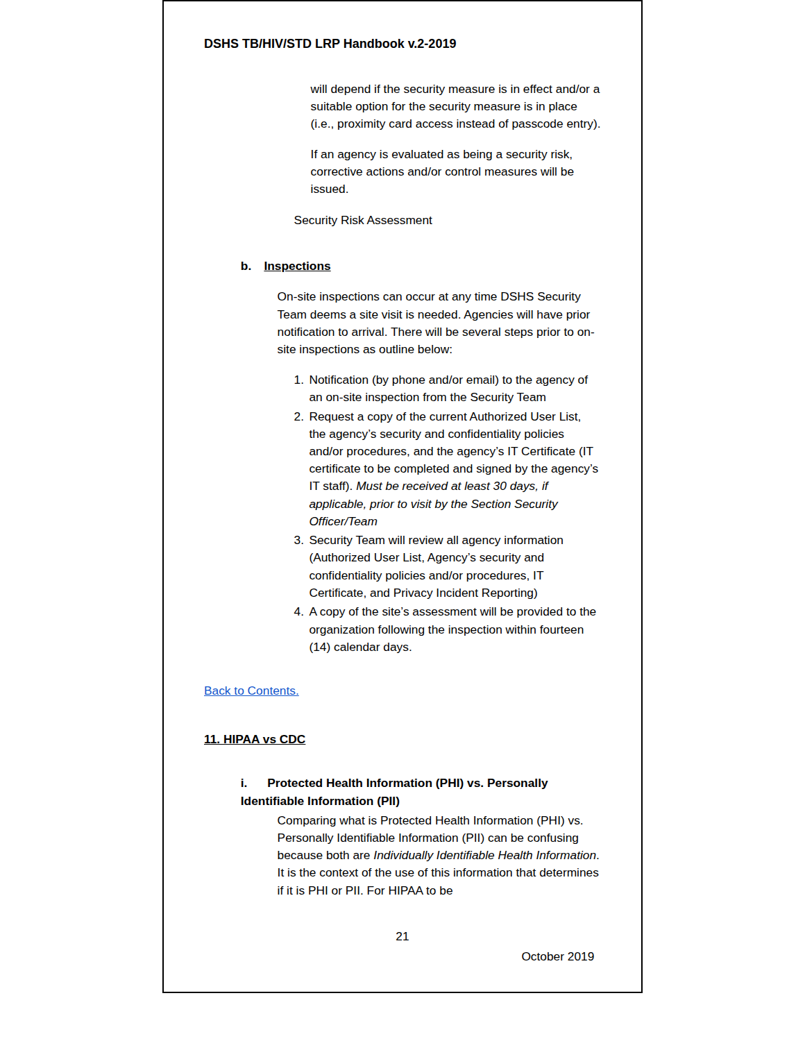DSHS TB/HIV/STD LRP Handbook v.2-2019
will depend if the security measure is in effect and/or a suitable option for the security measure is in place (i.e., proximity card access instead of passcode entry).
If an agency is evaluated as being a security risk, corrective actions and/or control measures will be issued.
Security Risk Assessment
b. Inspections
On-site inspections can occur at any time DSHS Security Team deems a site visit is needed. Agencies will have prior notification to arrival. There will be several steps prior to on-site inspections as outline below:
Notification (by phone and/or email) to the agency of an on-site inspection from the Security Team
Request a copy of the current Authorized User List, the agency’s security and confidentiality policies and/or procedures, and the agency’s IT Certificate (IT certificate to be completed and signed by the agency’s IT staff). Must be received at least 30 days, if applicable, prior to visit by the Section Security Officer/Team
Security Team will review all agency information (Authorized User List, Agency’s security and confidentiality policies and/or procedures, IT Certificate, and Privacy Incident Reporting)
A copy of the site’s assessment will be provided to the organization following the inspection within fourteen (14) calendar days.
Back to Contents.
11. HIPAA vs CDC
i. Protected Health Information (PHI) vs. Personally Identifiable Information (PII)
Comparing what is Protected Health Information (PHI) vs. Personally Identifiable Information (PII) can be confusing because both are Individually Identifiable Health Information. It is the context of the use of this information that determines if it is PHI or PII. For HIPAA to be
21
October 2019